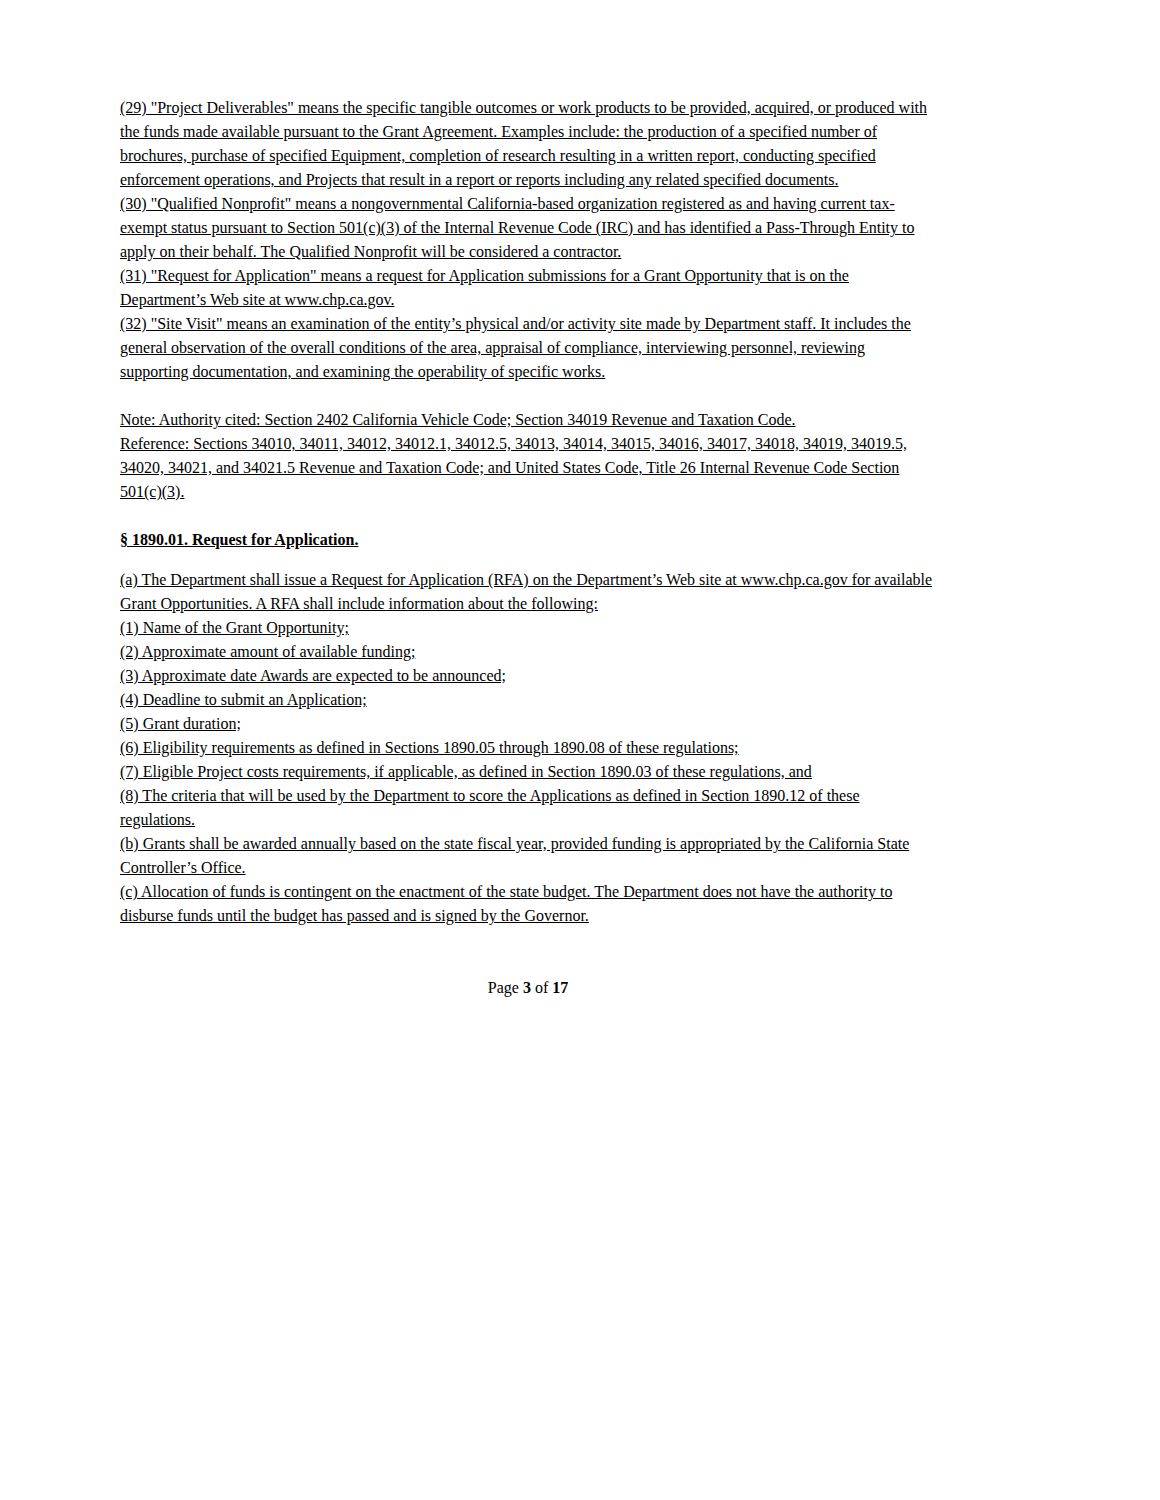(29) "Project Deliverables" means the specific tangible outcomes or work products to be provided, acquired, or produced with the funds made available pursuant to the Grant Agreement. Examples include: the production of a specified number of brochures, purchase of specified Equipment, completion of research resulting in a written report, conducting specified enforcement operations, and Projects that result in a report or reports including any related specified documents.
(30) "Qualified Nonprofit" means a nongovernmental California-based organization registered as and having current tax-exempt status pursuant to Section 501(c)(3) of the Internal Revenue Code (IRC) and has identified a Pass-Through Entity to apply on their behalf. The Qualified Nonprofit will be considered a contractor.
(31) "Request for Application" means a request for Application submissions for a Grant Opportunity that is on the Department’s Web site at www.chp.ca.gov.
(32) "Site Visit" means an examination of the entity’s physical and/or activity site made by Department staff. It includes the general observation of the overall conditions of the area, appraisal of compliance, interviewing personnel, reviewing supporting documentation, and examining the operability of specific works.
Note: Authority cited: Section 2402 California Vehicle Code; Section 34019 Revenue and Taxation Code.
Reference: Sections 34010, 34011, 34012, 34012.1, 34012.5, 34013, 34014, 34015, 34016, 34017, 34018, 34019, 34019.5, 34020, 34021, and 34021.5 Revenue and Taxation Code; and United States Code, Title 26 Internal Revenue Code Section 501(c)(3).
§ 1890.01. Request for Application.
(a) The Department shall issue a Request for Application (RFA) on the Department’s Web site at www.chp.ca.gov for available Grant Opportunities. A RFA shall include information about the following:
(1) Name of the Grant Opportunity;
(2) Approximate amount of available funding;
(3) Approximate date Awards are expected to be announced;
(4) Deadline to submit an Application;
(5) Grant duration;
(6) Eligibility requirements as defined in Sections 1890.05 through 1890.08 of these regulations;
(7) Eligible Project costs requirements, if applicable, as defined in Section 1890.03 of these regulations, and
(8) The criteria that will be used by the Department to score the Applications as defined in Section 1890.12 of these regulations.
(b) Grants shall be awarded annually based on the state fiscal year, provided funding is appropriated by the California State Controller’s Office.
(c) Allocation of funds is contingent on the enactment of the state budget. The Department does not have the authority to disburse funds until the budget has passed and is signed by the Governor.
Page 3 of 17